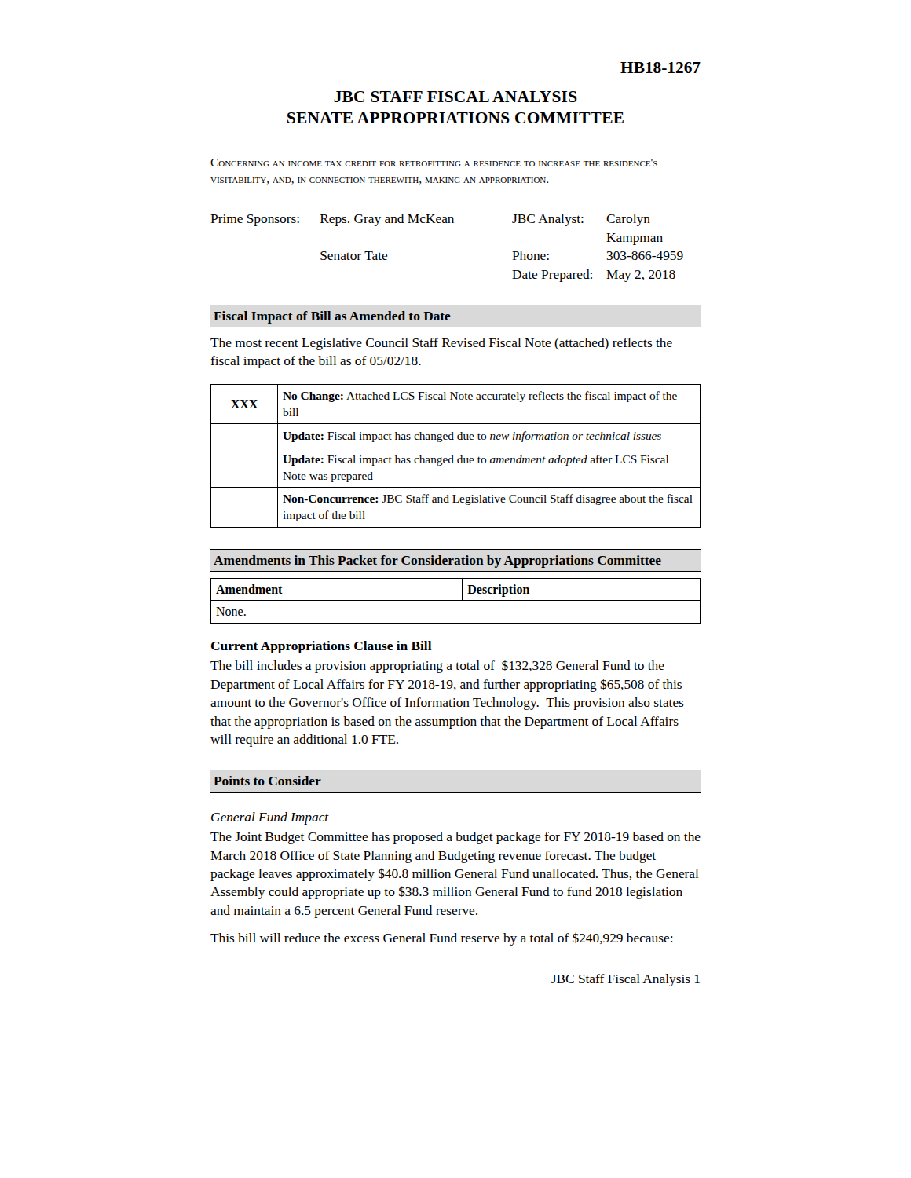HB18-1267
JBC STAFF FISCAL ANALYSIS
SENATE APPROPRIATIONS COMMITTEE
Concerning an income tax credit for retrofitting a residence to increase the residence's visitability, and, in connection therewith, making an appropriation.
| Prime Sponsors: | Reps. Gray and McKean | JBC Analyst: | Carolyn Kampman |
| | Senator Tate | Phone: | 303-866-4959 |
| | | Date Prepared: | May 2, 2018 |
Fiscal Impact of Bill as Amended to Date
The most recent Legislative Council Staff Revised Fiscal Note (attached) reflects the fiscal impact of the bill as of 05/02/18.
| XXX | No Change: Attached LCS Fiscal Note accurately reflects the fiscal impact of the bill |
| | Update: Fiscal impact has changed due to new information or technical issues |
| | Update: Fiscal impact has changed due to amendment adopted after LCS Fiscal Note was prepared |
| | Non-Concurrence: JBC Staff and Legislative Council Staff disagree about the fiscal impact of the bill |
Amendments in This Packet for Consideration by Appropriations Committee
| Amendment | Description |
| --- | --- |
| None. |
Current Appropriations Clause in Bill
The bill includes a provision appropriating a total of $132,328 General Fund to the Department of Local Affairs for FY 2018-19, and further appropriating $65,508 of this amount to the Governor's Office of Information Technology. This provision also states that the appropriation is based on the assumption that the Department of Local Affairs will require an additional 1.0 FTE.
Points to Consider
General Fund Impact
The Joint Budget Committee has proposed a budget package for FY 2018-19 based on the March 2018 Office of State Planning and Budgeting revenue forecast. The budget package leaves approximately $40.8 million General Fund unallocated. Thus, the General Assembly could appropriate up to $38.3 million General Fund to fund 2018 legislation and maintain a 6.5 percent General Fund reserve.
This bill will reduce the excess General Fund reserve by a total of $240,929 because:
JBC Staff Fiscal Analysis 1